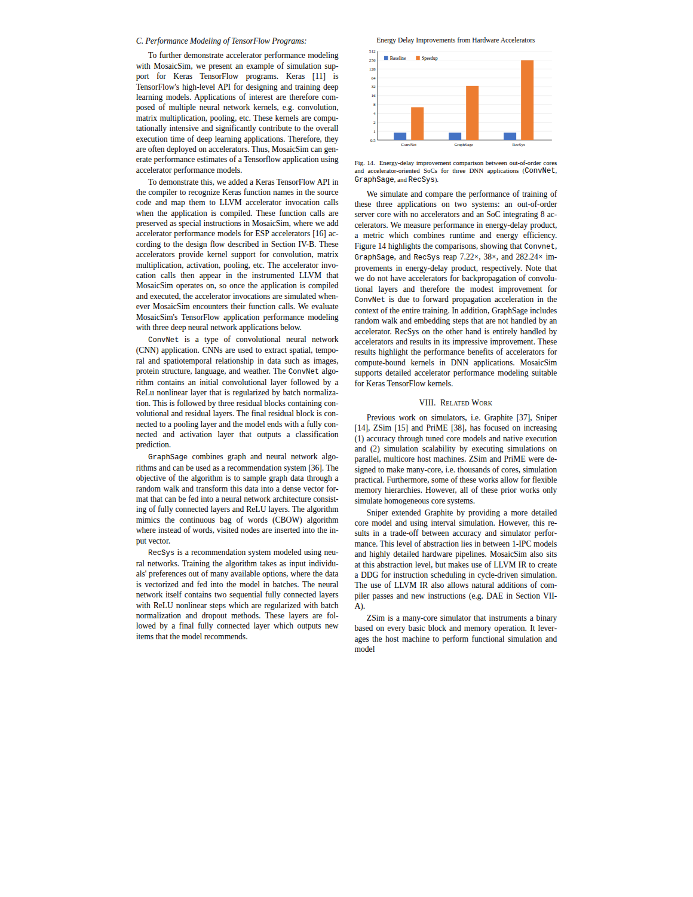C. Performance Modeling of TensorFlow Programs:
To further demonstrate accelerator performance modeling with MosaicSim, we present an example of simulation support for Keras TensorFlow programs. Keras [11] is TensorFlow's high-level API for designing and training deep learning models. Applications of interest are therefore composed of multiple neural network kernels, e.g. convolution, matrix multiplication, pooling, etc. These kernels are computationally intensive and significantly contribute to the overall execution time of deep learning applications. Therefore, they are often deployed on accelerators. Thus, MosaicSim can generate performance estimates of a Tensorflow application using accelerator performance models.
To demonstrate this, we added a Keras TensorFlow API in the compiler to recognize Keras function names in the source code and map them to LLVM accelerator invocation calls when the application is compiled. These function calls are preserved as special instructions in MosaicSim, where we add accelerator performance models for ESP accelerators [16] according to the design flow described in Section IV-B. These accelerators provide kernel support for convolution, matrix multiplication, activation, pooling, etc. The accelerator invocation calls then appear in the instrumented LLVM that MosaicSim operates on, so once the application is compiled and executed, the accelerator invocations are simulated whenever MosaicSim encounters their function calls. We evaluate MosaicSim's TensorFlow application performance modeling with three deep neural network applications below.
ConvNet is a type of convolutional neural network (CNN) application. CNNs are used to extract spatial, temporal and spatiotemporal relationship in data such as images, protein structure, language, and weather. The ConvNet algorithm contains an initial convolutional layer followed by a ReLu nonlinear layer that is regularized by batch normalization. This is followed by three residual blocks containing convolutional and residual layers. The final residual block is connected to a pooling layer and the model ends with a fully connected and activation layer that outputs a classification prediction.
GraphSage combines graph and neural network algorithms and can be used as a recommendation system [36]. The objective of the algorithm is to sample graph data through a random walk and transform this data into a dense vector format that can be fed into a neural network architecture consisting of fully connected layers and ReLU layers. The algorithm mimics the continuous bag of words (CBOW) algorithm where instead of words, visited nodes are inserted into the input vector.
RecSys is a recommendation system modeled using neural networks. Training the algorithm takes as input individuals' preferences out of many available options, where the data is vectorized and fed into the model in batches. The neural network itself contains two sequential fully connected layers with ReLU nonlinear steps which are regularized with batch normalization and dropout methods. These layers are followed by a final fully connected layer which outputs new items that the model recommends.
Energy Delay Improvements from Hardware Accelerators
512 256 128 64 32 16 8 4 2 1 0.5 Baseline Speedup ConvNet GraphSage RecSys
Fig. 14. Energy-delay improvement comparison between out-of-order cores and accelerator-oriented SoCs for three DNN applications (ConvNet, GraphSage, and RecSys).
We simulate and compare the performance of training of these three applications on two systems: an out-of-order server core with no accelerators and an SoC integrating 8 accelerators. We measure performance in energy-delay product, a metric which combines runtime and energy efficiency. Figure 14 highlights the comparisons, showing that Convnet, GraphSage, and RecSys reap 7.22×, 38×, and 282.24× improvements in energy-delay product, respectively. Note that we do not have accelerators for backpropagation of convolutional layers and therefore the modest improvement for ConvNet is due to forward propagation acceleration in the context of the entire training. In addition, GraphSage includes random walk and embedding steps that are not handled by an accelerator. RecSys on the other hand is entirely handled by accelerators and results in its impressive improvement. These results highlight the performance benefits of accelerators for compute-bound kernels in DNN applications. MosaicSim supports detailed accelerator performance modeling suitable for Keras TensorFlow kernels.
VIII. Related Work
Previous work on simulators, i.e. Graphite [37], Sniper [14], ZSim [15] and PriME [38], has focused on increasing (1) accuracy through tuned core models and native execution and (2) simulation scalability by executing simulations on parallel, multicore host machines. ZSim and PriME were designed to make many-core, i.e. thousands of cores, simulation practical. Furthermore, some of these works allow for flexible memory hierarchies. However, all of these prior works only simulate homogeneous core systems.
Sniper extended Graphite by providing a more detailed core model and using interval simulation. However, this results in a trade-off between accuracy and simulator performance. This level of abstraction lies in between 1-IPC models and highly detailed hardware pipelines. MosaicSim also sits at this abstraction level, but makes use of LLVM IR to create a DDG for instruction scheduling in cycle-driven simulation. The use of LLVM IR also allows natural additions of compiler passes and new instructions (e.g. DAE in Section VII-A).
ZSim is a many-core simulator that instruments a binary based on every basic block and memory operation. It leverages the host machine to perform functional simulation and model